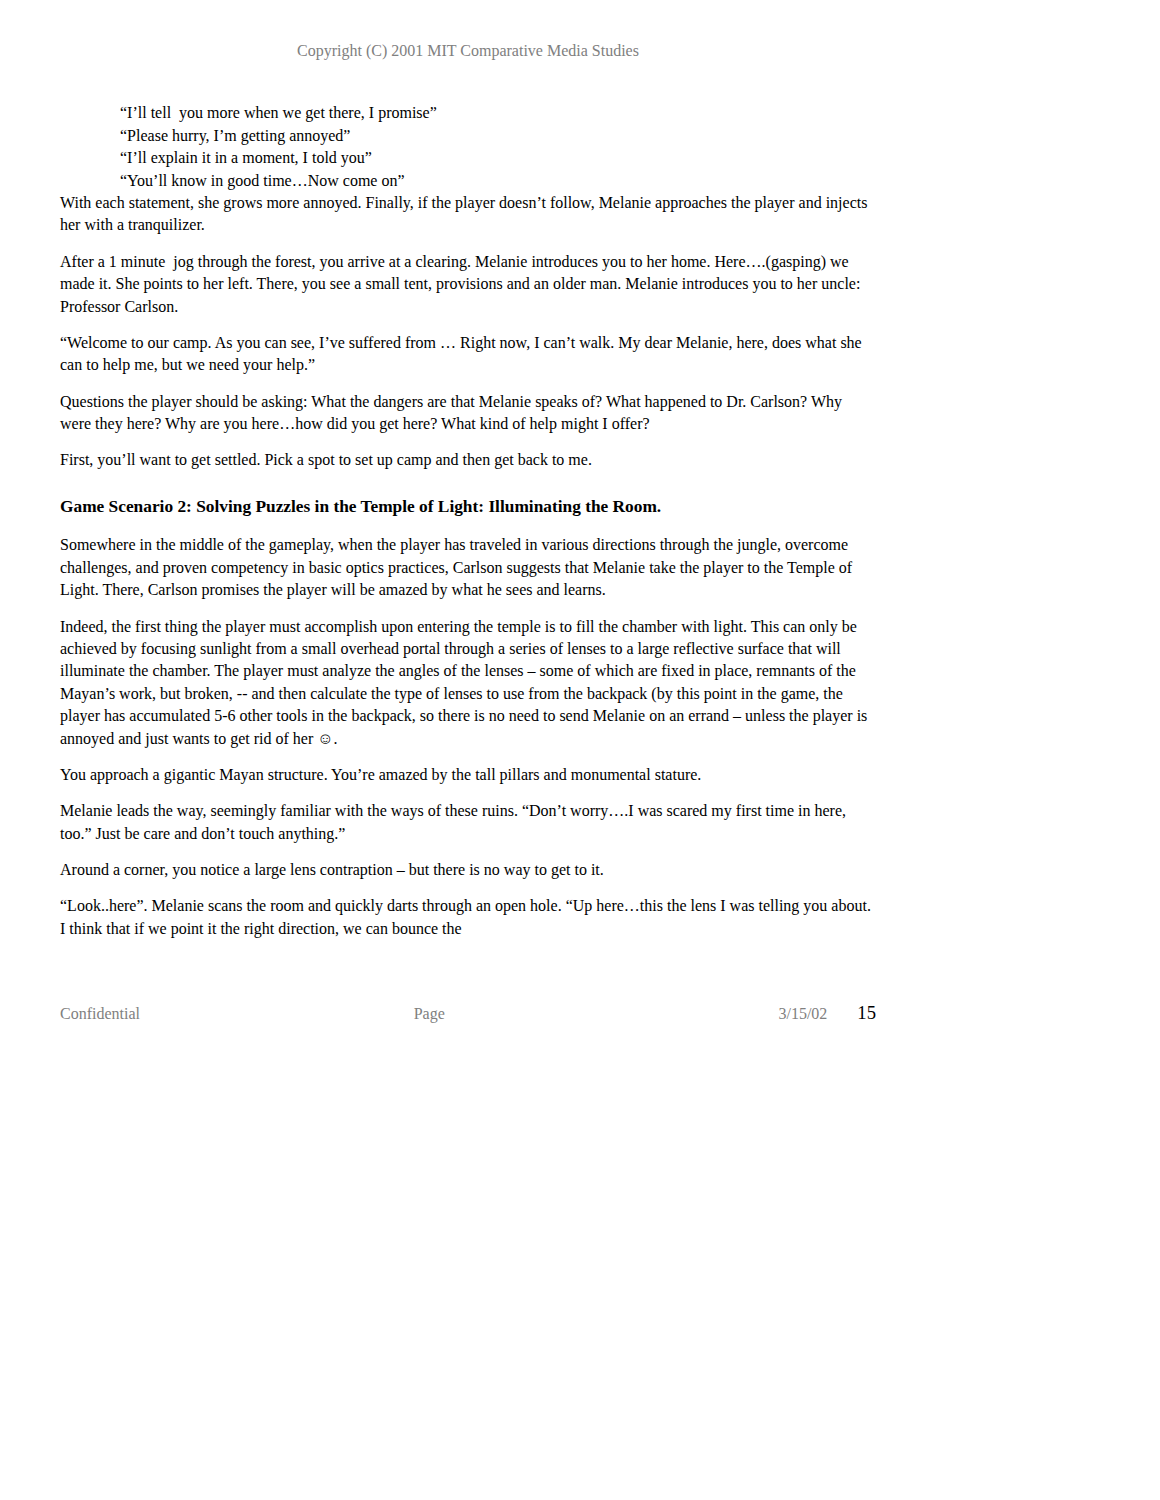Copyright (C) 2001 MIT Comparative Media Studies
“I’ll tell you more when we get there, I promise”
“Please hurry, I’m getting annoyed”
“I’ll explain it in a moment, I told you”
“You’ll know in good time…Now come on”
With each statement, she grows more annoyed. Finally, if the player doesn’t follow, Melanie approaches the player and injects her with a tranquilizer.
After a 1 minute jog through the forest, you arrive at a clearing. Melanie introduces you to her home. Here….(gasping) we made it. She points to her left. There, you see a small tent, provisions and an older man. Melanie introduces you to her uncle: Professor Carlson.
“Welcome to our camp. As you can see, I’ve suffered from … Right now, I can’t walk. My dear Melanie, here, does what she can to help me, but we need your help.”
Questions the player should be asking: What the dangers are that Melanie speaks of? What happened to Dr. Carlson? Why were they here? Why are you here…how did you get here? What kind of help might I offer?
First, you’ll want to get settled. Pick a spot to set up camp and then get back to me.
Game Scenario 2: Solving Puzzles in the Temple of Light: Illuminating the Room.
Somewhere in the middle of the gameplay, when the player has traveled in various directions through the jungle, overcome challenges, and proven competency in basic optics practices, Carlson suggests that Melanie take the player to the Temple of Light. There, Carlson promises the player will be amazed by what he sees and learns.
Indeed, the first thing the player must accomplish upon entering the temple is to fill the chamber with light. This can only be achieved by focusing sunlight from a small overhead portal through a series of lenses to a large reflective surface that will illuminate the chamber. The player must analyze the angles of the lenses – some of which are fixed in place, remnants of the Mayan’s work, but broken, -- and then calculate the type of lenses to use from the backpack (by this point in the game, the player has accumulated 5-6 other tools in the backpack, so there is no need to send Melanie on an errand – unless the player is annoyed and just wants to get rid of her ☺.
You approach a gigantic Mayan structure. You’re amazed by the tall pillars and monumental stature.
Melanie leads the way, seemingly familiar with the ways of these ruins. “Don’t worry….I was scared my first time in here, too.” Just be care and don’t touch anything.”
Around a corner, you notice a large lens contraption – but there is no way to get to it.
“Look..here”. Melanie scans the room and quickly darts through an open hole. “Up here…this the lens I was telling you about. I think that if we point it the right direction, we can bounce the
Confidential
Page
3/15/02 15